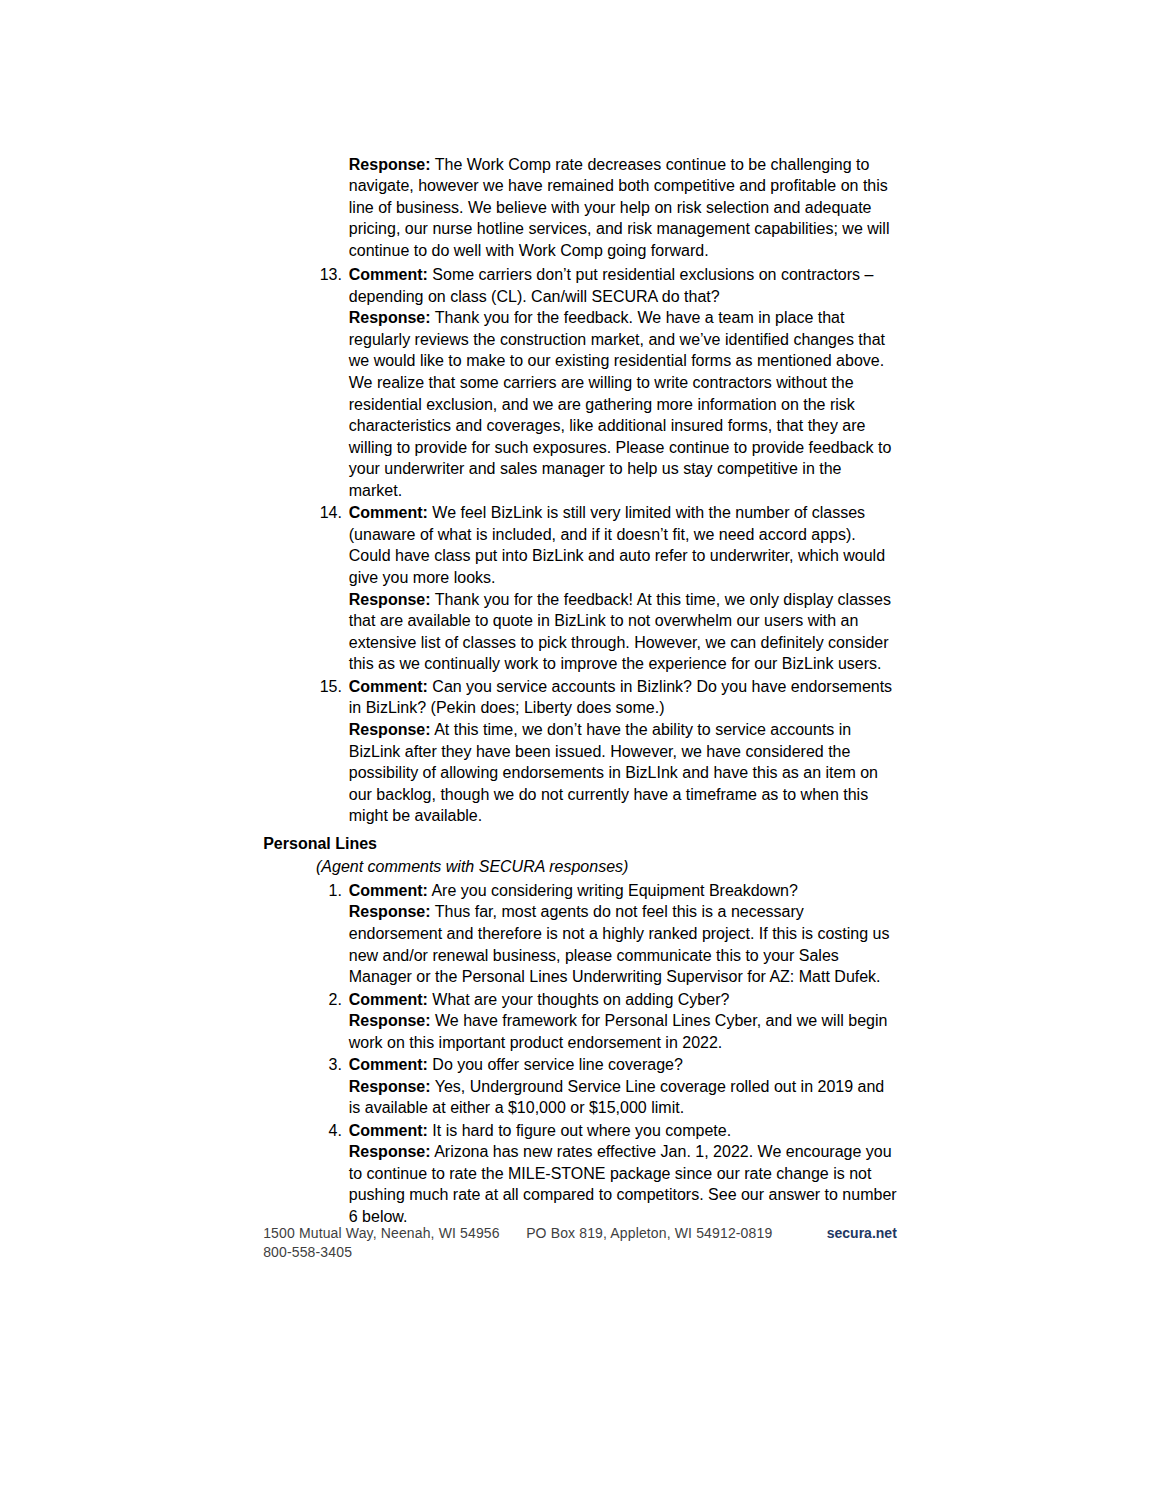Response: The Work Comp rate decreases continue to be challenging to navigate, however we have remained both competitive and profitable on this line of business. We believe with your help on risk selection and adequate pricing, our nurse hotline services, and risk management capabilities; we will continue to do well with Work Comp going forward.
Comment: Some carriers don’t put residential exclusions on contractors – depending on class (CL). Can/will SECURA do that?
Response: Thank you for the feedback. We have a team in place that regularly reviews the construction market, and we’ve identified changes that we would like to make to our existing residential forms as mentioned above. We realize that some carriers are willing to write contractors without the residential exclusion, and we are gathering more information on the risk characteristics and coverages, like additional insured forms, that they are willing to provide for such exposures. Please continue to provide feedback to your underwriter and sales manager to help us stay competitive in the market.
Comment: We feel BizLink is still very limited with the number of classes (unaware of what is included, and if it doesn’t fit, we need accord apps). Could have class put into BizLink and auto refer to underwriter, which would give you more looks.
Response: Thank you for the feedback! At this time, we only display classes that are available to quote in BizLink to not overwhelm our users with an extensive list of classes to pick through. However, we can definitely consider this as we continually work to improve the experience for our BizLink users.
Comment: Can you service accounts in Bizlink? Do you have endorsements in BizLink? (Pekin does; Liberty does some.)
Response: At this time, we don’t have the ability to service accounts in BizLink after they have been issued. However, we have considered the possibility of allowing endorsements in BizLInk and have this as an item on our backlog, though we do not currently have a timeframe as to when this might be available.
Personal Lines
(Agent comments with SECURA responses)
Comment: Are you considering writing Equipment Breakdown?
Response: Thus far, most agents do not feel this is a necessary endorsement and therefore is not a highly ranked project. If this is costing us new and/or renewal business, please communicate this to your Sales Manager or the Personal Lines Underwriting Supervisor for AZ: Matt Dufek.
Comment: What are your thoughts on adding Cyber?
Response: We have framework for Personal Lines Cyber, and we will begin work on this important product endorsement in 2022.
Comment: Do you offer service line coverage?
Response: Yes, Underground Service Line coverage rolled out in 2019 and is available at either a $10,000 or $15,000 limit.
Comment: It is hard to figure out where you compete.
Response: Arizona has new rates effective Jan. 1, 2022. We encourage you to continue to rate the MILE-STONE package since our rate change is not pushing much rate at all compared to competitors. See our answer to number 6 below.
1500 Mutual Way, Neenah, WI 54956 PO Box 819, Appleton, WI 54912-0819 800-558-3405
secura.net